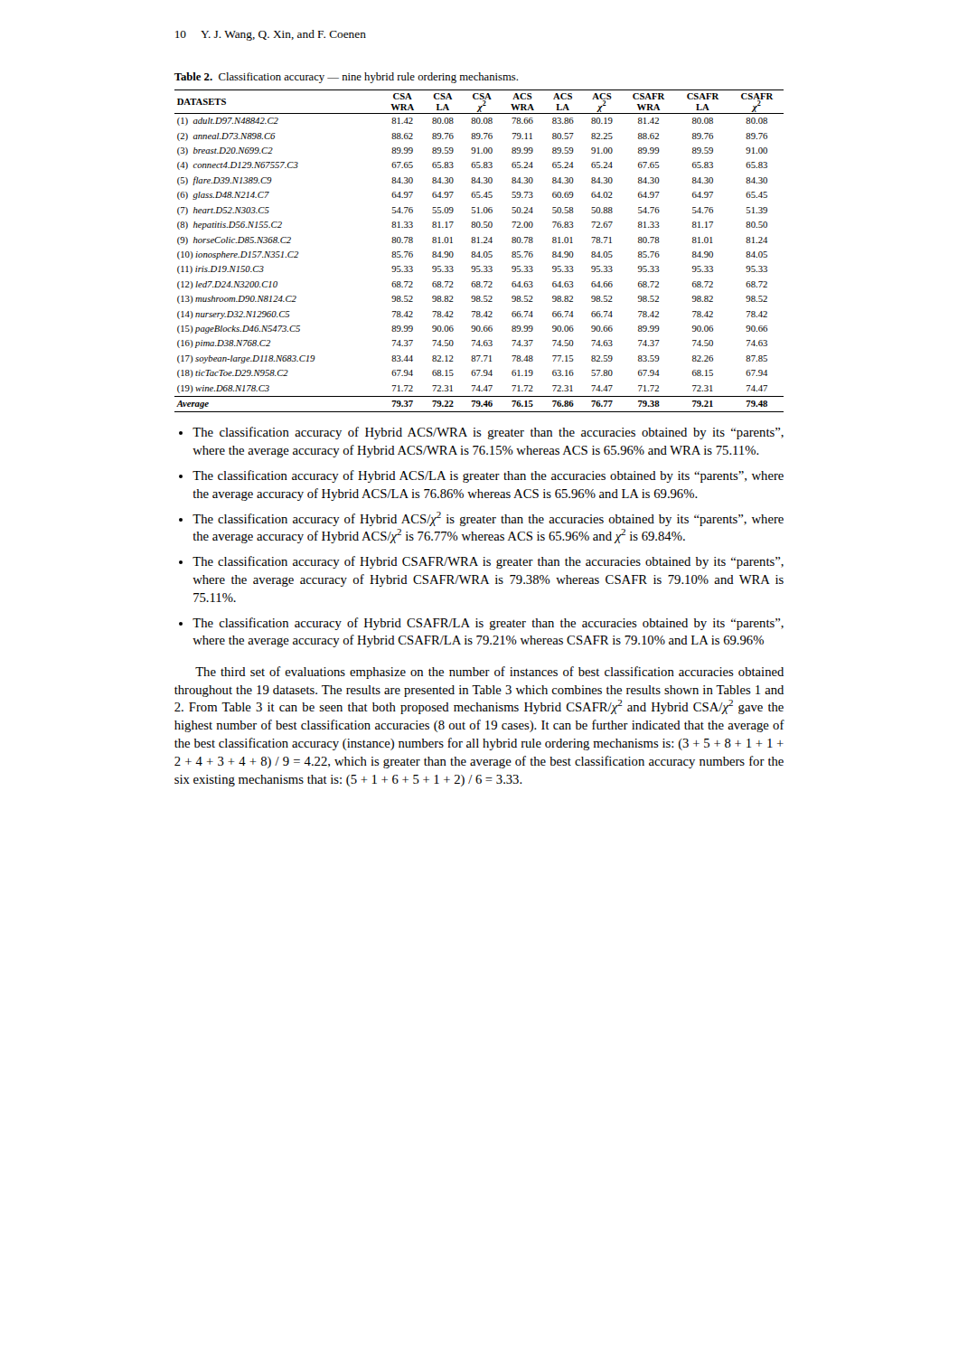10 Y. J. Wang, Q. Xin, and F. Coenen
Table 2. Classification accuracy — nine hybrid rule ordering mechanisms.
| DATASETS | CSA WRA | CSA LA | CSA χ 2 | ACS WRA | ACS LA | ACS χ 2 | CSAFR WRA | CSAFR LA | CSAFR χ 2 |
| --- | --- | --- | --- | --- | --- | --- | --- | --- | --- |
| (1) adult.D97.N48842.C2 | 81.42 | 80.08 | 80.08 | 78.66 | 83.86 | 80.19 | 81.42 | 80.08 | 80.08 |
| (2) anneal.D73.N898.C6 | 88.62 | 89.76 | 89.76 | 79.11 | 80.57 | 82.25 | 88.62 | 89.76 | 89.76 |
| (3) breast.D20.N699.C2 | 89.99 | 89.59 | 91.00 | 89.99 | 89.59 | 91.00 | 89.99 | 89.59 | 91.00 |
| (4) connect4.D129.N67557.C3 | 67.65 | 65.83 | 65.83 | 65.24 | 65.24 | 65.24 | 67.65 | 65.83 | 65.83 |
| (5) flare.D39.N1389.C9 | 84.30 | 84.30 | 84.30 | 84.30 | 84.30 | 84.30 | 84.30 | 84.30 | 84.30 |
| (6) glass.D48.N214.C7 | 64.97 | 64.97 | 65.45 | 59.73 | 60.69 | 64.02 | 64.97 | 64.97 | 65.45 |
| (7) heart.D52.N303.C5 | 54.76 | 55.09 | 51.06 | 50.24 | 50.58 | 50.88 | 54.76 | 54.76 | 51.39 |
| (8) hepatitis.D56.N155.C2 | 81.33 | 81.17 | 80.50 | 72.00 | 76.83 | 72.67 | 81.33 | 81.17 | 80.50 |
| (9) horseColic.D85.N368.C2 | 80.78 | 81.01 | 81.24 | 80.78 | 81.01 | 78.71 | 80.78 | 81.01 | 81.24 |
| (10) ionosphere.D157.N351.C2 | 85.76 | 84.90 | 84.05 | 85.76 | 84.90 | 84.05 | 85.76 | 84.90 | 84.05 |
| (11) iris.D19.N150.C3 | 95.33 | 95.33 | 95.33 | 95.33 | 95.33 | 95.33 | 95.33 | 95.33 | 95.33 |
| (12) led7.D24.N3200.C10 | 68.72 | 68.72 | 68.72 | 64.63 | 64.63 | 64.66 | 68.72 | 68.72 | 68.72 |
| (13) mushroom.D90.N8124.C2 | 98.52 | 98.82 | 98.52 | 98.52 | 98.82 | 98.52 | 98.52 | 98.82 | 98.52 |
| (14) nursery.D32.N12960.C5 | 78.42 | 78.42 | 78.42 | 66.74 | 66.74 | 66.74 | 78.42 | 78.42 | 78.42 |
| (15) pageBlocks.D46.N5473.C5 | 89.99 | 90.06 | 90.66 | 89.99 | 90.06 | 90.66 | 89.99 | 90.06 | 90.66 |
| (16) pima.D38.N768.C2 | 74.37 | 74.50 | 74.63 | 74.37 | 74.50 | 74.63 | 74.37 | 74.50 | 74.63 |
| (17) soybean-large.D118.N683.C19 | 83.44 | 82.12 | 87.71 | 78.48 | 77.15 | 82.59 | 83.59 | 82.26 | 87.85 |
| (18) ticTacToe.D29.N958.C2 | 67.94 | 68.15 | 67.94 | 61.19 | 63.16 | 57.80 | 67.94 | 68.15 | 67.94 |
| (19) wine.D68.N178.C3 | 71.72 | 72.31 | 74.47 | 71.72 | 72.31 | 74.47 | 71.72 | 72.31 | 74.47 |
| Average | 79.37 | 79.22 | 79.46 | 76.15 | 76.86 | 76.77 | 79.38 | 79.21 | 79.48 |
The classification accuracy of Hybrid ACS/WRA is greater than the accuracies obtained by its “parents”, where the average accuracy of Hybrid ACS/WRA is 76.15% whereas ACS is 65.96% and WRA is 75.11%.
The classification accuracy of Hybrid ACS/LA is greater than the accuracies obtained by its “parents”, where the average accuracy of Hybrid ACS/LA is 76.86% whereas ACS is 65.96% and LA is 69.96%.
The classification accuracy of Hybrid ACS/χ2 is greater than the accuracies obtained by its “parents”, where the average accuracy of Hybrid ACS/χ2 is 76.77% whereas ACS is 65.96% and χ2 is 69.84%.
The classification accuracy of Hybrid CSAFR/WRA is greater than the accuracies obtained by its “parents”, where the average accuracy of Hybrid CSAFR/WRA is 79.38% whereas CSAFR is 79.10% and WRA is 75.11%.
The classification accuracy of Hybrid CSAFR/LA is greater than the accuracies obtained by its “parents”, where the average accuracy of Hybrid CSAFR/LA is 79.21% whereas CSAFR is 79.10% and LA is 69.96%
The third set of evaluations emphasize on the number of instances of best classification accuracies obtained throughout the 19 datasets. The results are presented in Table 3 which combines the results shown in Tables 1 and 2. From Table 3 it can be seen that both proposed mechanisms Hybrid CSAFR/χ2 and Hybrid CSA/χ2 gave the highest number of best classification accuracies (8 out of 19 cases). It can be further indicated that the average of the best classification accuracy (instance) numbers for all hybrid rule ordering mechanisms is: (3 + 5 + 8 + 1 + 1 + 2 + 4 + 3 + 4 + 8) / 9 = 4.22, which is greater than the average of the best classification accuracy numbers for the six existing mechanisms that is: (5 + 1 + 6 + 5 + 1 + 2) / 6 = 3.33.